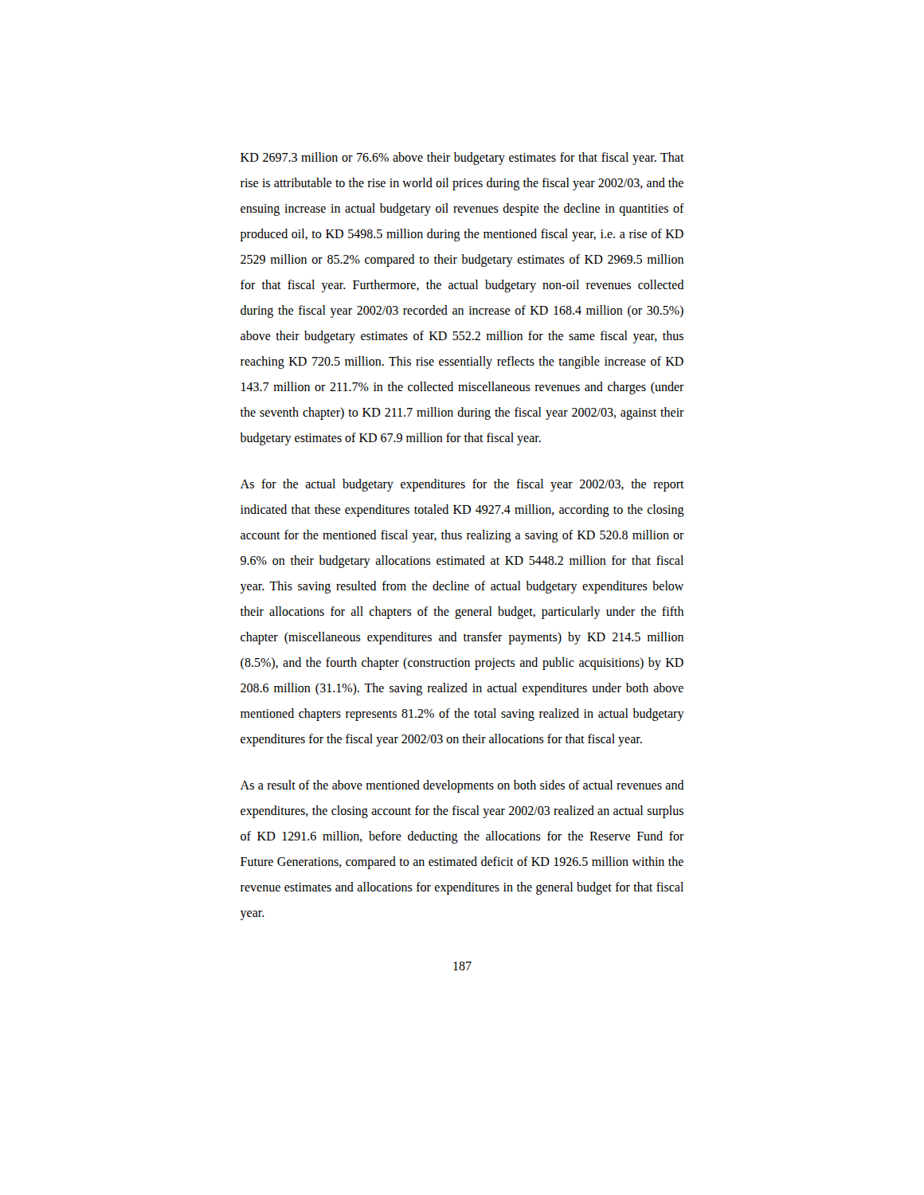KD 2697.3 million or 76.6% above their budgetary estimates for that fiscal year. That rise is attributable to the rise in world oil prices during the fiscal year 2002/03, and the ensuing increase in actual budgetary oil revenues despite the decline in quantities of produced oil, to KD 5498.5 million during the mentioned fiscal year, i.e. a rise of KD 2529 million or 85.2% compared to their budgetary estimates of KD 2969.5 million for that fiscal year. Furthermore, the actual budgetary non-oil revenues collected during the fiscal year 2002/03 recorded an increase of KD 168.4 million (or 30.5%) above their budgetary estimates of KD 552.2 million for the same fiscal year, thus reaching KD 720.5 million. This rise essentially reflects the tangible increase of KD 143.7 million or 211.7% in the collected miscellaneous revenues and charges (under the seventh chapter) to KD 211.7 million during the fiscal year 2002/03, against their budgetary estimates of KD 67.9 million for that fiscal year.
As for the actual budgetary expenditures for the fiscal year 2002/03, the report indicated that these expenditures totaled KD 4927.4 million, according to the closing account for the mentioned fiscal year, thus realizing a saving of KD 520.8 million or 9.6% on their budgetary allocations estimated at KD 5448.2 million for that fiscal year. This saving resulted from the decline of actual budgetary expenditures below their allocations for all chapters of the general budget, particularly under the fifth chapter (miscellaneous expenditures and transfer payments) by KD 214.5 million (8.5%), and the fourth chapter (construction projects and public acquisitions) by KD 208.6 million (31.1%). The saving realized in actual expenditures under both above mentioned chapters represents 81.2% of the total saving realized in actual budgetary expenditures for the fiscal year 2002/03 on their allocations for that fiscal year.
As a result of the above mentioned developments on both sides of actual revenues and expenditures, the closing account for the fiscal year 2002/03 realized an actual surplus of KD 1291.6 million, before deducting the allocations for the Reserve Fund for Future Generations, compared to an estimated deficit of KD 1926.5 million within the revenue estimates and allocations for expenditures in the general budget for that fiscal year.
187